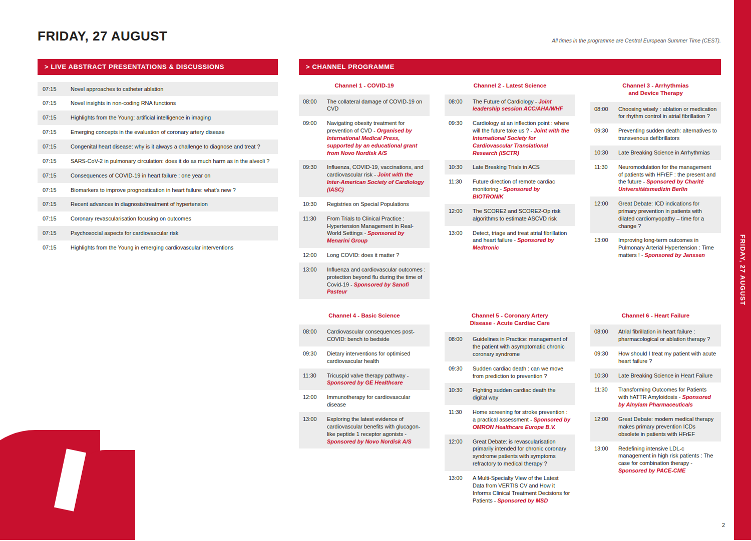FRIDAY, 27 AUGUST
FRIDAY, 27 AUGUST
All times in the programme are Central European Summer Time (CEST).
LIVE ABSTRACT PRESENTATIONS & DISCUSSIONS
07:15 Novel approaches to catheter ablation
07:15 Novel insights in non-coding RNA functions
07:15 Highlights from the Young: artificial intelligence in imaging
07:15 Emerging concepts in the evaluation of coronary artery disease
07:15 Congenital heart disease: why is it always a challenge to diagnose and treat ?
07:15 SARS-CoV-2 in pulmonary circulation: does it do as much harm as in the alveoli ?
07:15 Consequences of COVID-19 in heart failure : one year on
07:15 Biomarkers to improve prognostication in heart failure: what's new ?
07:15 Recent advances in diagnosis/treatment of hypertension
07:15 Coronary revascularisation focusing on outcomes
07:15 Psychosocial aspects for cardiovascular risk
07:15 Highlights from the Young in emerging cardiovascular interventions
CHANNEL PROGRAMME
Channel 1 - COVID-19
08:00 The collateral damage of COVID-19 on CVD
09:00 Navigating obesity treatment for prevention of CVD - Organised by International Medical Press, supported by an educational grant from Novo Nordisk A/S
09:30 Influenza, COVID-19, vaccinations, and cardiovascular risk - Joint with the Inter-American Society of Cardiology (IASC)
10:30 Registries on Special Populations
11:30 From Trials to Clinical Practice : Hypertension Management in Real-World Settings - Sponsored by Menarini Group
12:00 Long COVID: does it matter ?
13:00 Influenza and cardiovascular outcomes : protection beyond flu during the time of Covid-19 - Sponsored by Sanofi Pasteur
Channel 2 - Latest Science
08:00 The Future of Cardiology - Joint leadership session ACC/AHA/WHF
09:30 Cardiology at an inflection point : where will the future take us ? - Joint with the International Society for Cardiovascular Translational Research (ISCTR)
10:30 Late Breaking Trials in ACS
11:30 Future direction of remote cardiac monitoring - Sponsored by BIOTRONIK
12:00 The SCORE2 and SCORE2-Op risk algorithms to estimate ASCVD risk
13:00 Detect, triage and treat atrial fibrillation and heart failure - Sponsored by Medtronic
Channel 3 - Arrhythmias
and Device Therapy
08:00 Choosing wisely : ablation or medication for rhythm control in atrial fibrillation ?
09:30 Preventing sudden death: alternatives to transvenous defibrillators
10:30 Late Breaking Science in Arrhythmias
11:30 Neuromodulation for the management of patients with HFrEF : the present and the future - Sponsored by Charité Universitätsmedizin Berlin
12:00 Great Debate: ICD indications for primary prevention in patients with dilated cardiomyopathy – time for a change ?
13:00 Improving long-term outcomes in Pulmonary Arterial Hypertension : Time matters ! - Sponsored by Janssen
Channel 4 - Basic Science
08:00 Cardiovascular consequences post-COVID: bench to bedside
09:30 Dietary interventions for optimised cardiovascular health
11:30 Tricuspid valve therapy pathway - Sponsored by GE Healthcare
12:00 Immunotherapy for cardiovascular disease
13:00 Exploring the latest evidence of cardiovascular benefits with glucagon-like peptide 1 receptor agonists - Sponsored by Novo Nordisk A/S
Channel 5 - Coronary Artery
Disease - Acute Cardiac Care
08:00 Guidelines in Practice: management of the patient with asymptomatic chronic coronary syndrome
09:30 Sudden cardiac death : can we move from prediction to prevention ?
10:30 Fighting sudden cardiac death the digital way
11:30 Home screening for stroke prevention : a practical assessment - Sponsored by OMRON Healthcare Europe B.V.
12:00 Great Debate: is revascularisation primarily intended for chronic coronary syndrome patients with symptoms refractory to medical therapy ?
13:00 A Multi-Specialty View of the Latest Data from VERTIS CV and How it Informs Clinical Treatment Decisions for Patients - Sponsored by MSD
Channel 6 - Heart Failure
08:00 Atrial fibrillation in heart failure : pharmacological or ablation therapy ?
09:30 How should I treat my patient with acute heart failure ?
10:30 Late Breaking Science in Heart Failure
11:30 Transforming Outcomes for Patients with hATTR Amyloidosis - Sponsored by Alnylam Pharmaceuticals
12:00 Great Debate: modern medical therapy makes primary prevention ICDs obsolete in patients with HFrEF
13:00 Redefining intensive LDL-c management in high risk patients : The case for combination therapy - Sponsored by PACE-CME
2